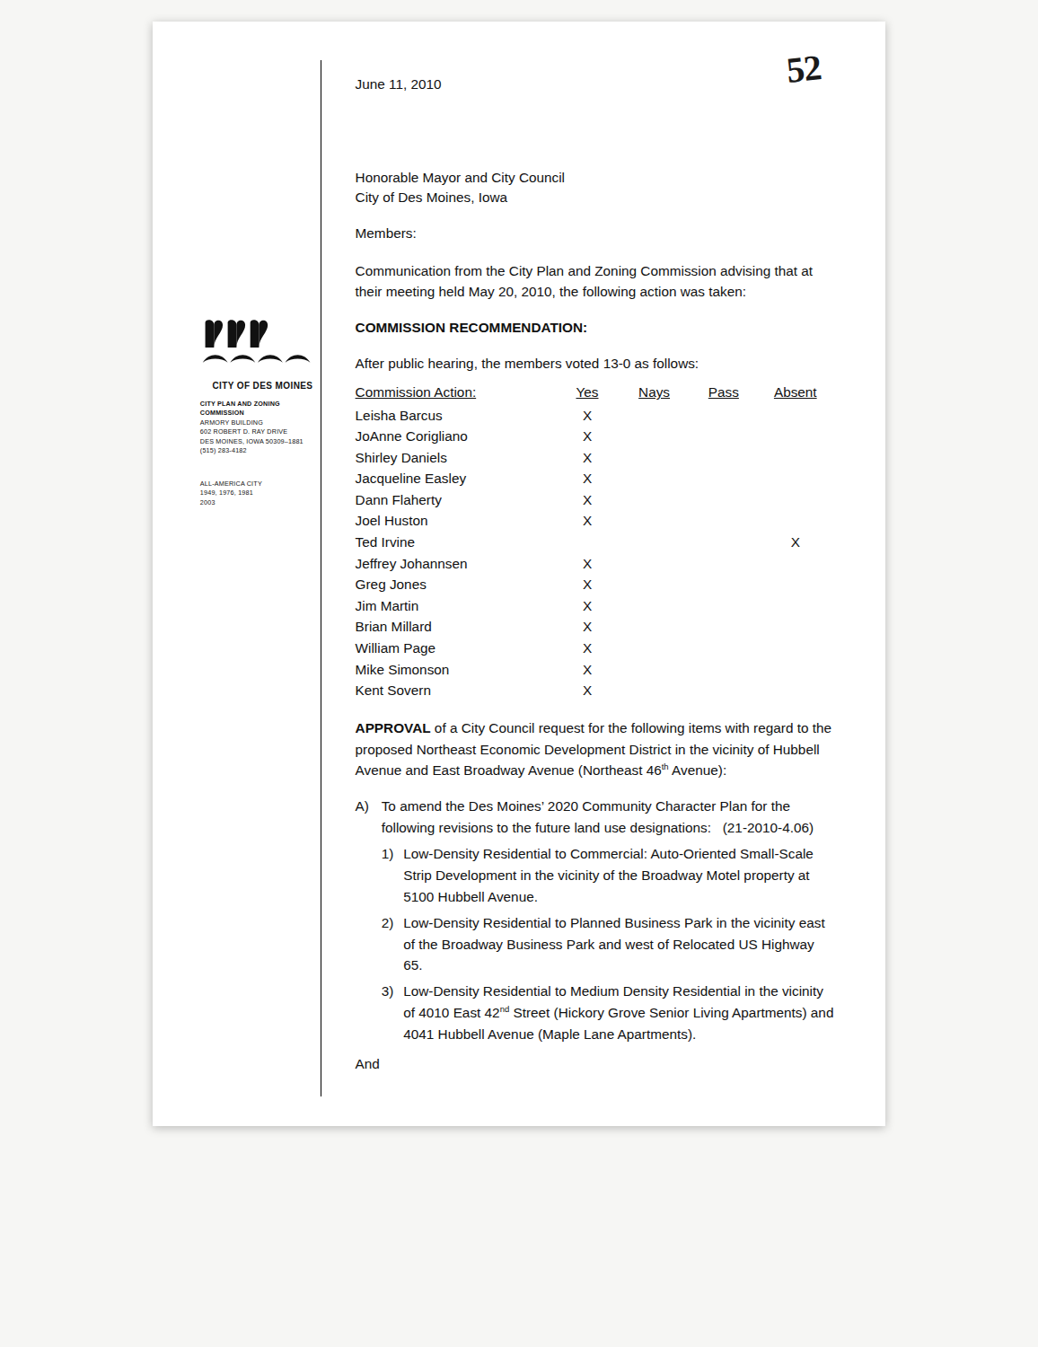52
CITY OF DES MOINES
CITY PLAN AND ZONING COMMISSION
ARMORY BUILDING
602 ROBERT D. RAY DRIVE
DES MOINES, IOWA 50309–1881
(515) 283-4182
ALL-AMERICA CITY
1949, 1976, 1981
2003
June 11, 2010
Honorable Mayor and City Council
City of Des Moines, Iowa
Members:
Communication from the City Plan and Zoning Commission advising that at their meeting held May 20, 2010, the following action was taken:
COMMISSION RECOMMENDATION:
After public hearing, the members voted 13-0 as follows:
| Commission Action: | Yes | Nays | Pass | Absent |
| --- | --- | --- | --- | --- |
| Leisha Barcus | X | | | |
| JoAnne Corigliano | X | | | |
| Shirley Daniels | X | | | |
| Jacqueline Easley | X | | | |
| Dann Flaherty | X | | | |
| Joel Huston | X | | | |
| Ted Irvine | | | | X |
| Jeffrey Johannsen | X | | | |
| Greg Jones | X | | | |
| Jim Martin | X | | | |
| Brian Millard | X | | | |
| William Page | X | | | |
| Mike Simonson | X | | | |
| Kent Sovern | X | | | |
APPROVAL of a City Council request for the following items with regard to the proposed Northeast Economic Development District in the vicinity of Hubbell Avenue and East Broadway Avenue (Northeast 46th Avenue):
A) To amend the Des Moines’ 2020 Community Character Plan for the following revisions to the future land use designations: (21-2010-4.06)
1) Low-Density Residential to Commercial: Auto-Oriented Small-Scale Strip Development in the vicinity of the Broadway Motel property at 5100 Hubbell Avenue.
2) Low-Density Residential to Planned Business Park in the vicinity east of the Broadway Business Park and west of Relocated US Highway 65.
3) Low-Density Residential to Medium Density Residential in the vicinity of 4010 East 42nd Street (Hickory Grove Senior Living Apartments) and 4041 Hubbell Avenue (Maple Lane Apartments).
And